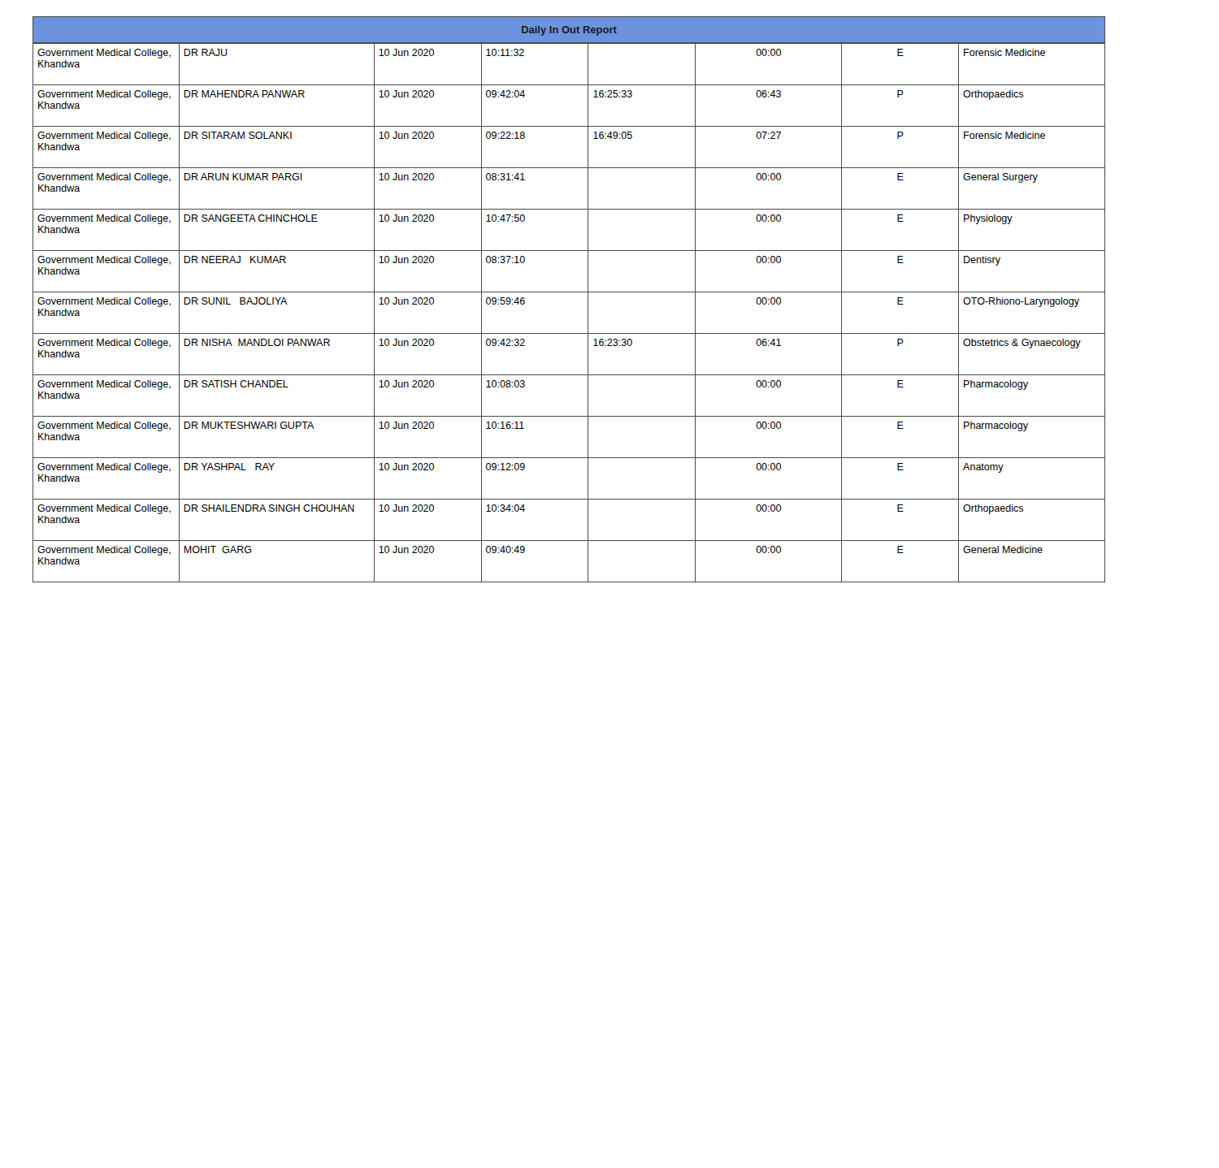Daily In Out Report
| Government Medical College, Khandwa | DR RAJU | 10 Jun 2020 | 10:11:32 | | 00:00 | E | Forensic Medicine |
| Government Medical College, Khandwa | DR MAHENDRA PANWAR | 10 Jun 2020 | 09:42:04 | 16:25:33 | 06:43 | P | Orthopaedics |
| Government Medical College, Khandwa | DR SITARAM SOLANKI | 10 Jun 2020 | 09:22:18 | 16:49:05 | 07:27 | P | Forensic Medicine |
| Government Medical College, Khandwa | DR ARUN KUMAR PARGI | 10 Jun 2020 | 08:31:41 | | 00:00 | E | General Surgery |
| Government Medical College, Khandwa | DR SANGEETA CHINCHOLE | 10 Jun 2020 | 10:47:50 | | 00:00 | E | Physiology |
| Government Medical College, Khandwa | DR NEERAJ KUMAR | 10 Jun 2020 | 08:37:10 | | 00:00 | E | Dentisry |
| Government Medical College, Khandwa | DR SUNIL BAJOLIYA | 10 Jun 2020 | 09:59:46 | | 00:00 | E | OTO-Rhiono-Laryngology |
| Government Medical College, Khandwa | DR NISHA MANDLOI PANWAR | 10 Jun 2020 | 09:42:32 | 16:23:30 | 06:41 | P | Obstetrics & Gynaecology |
| Government Medical College, Khandwa | DR SATISH CHANDEL | 10 Jun 2020 | 10:08:03 | | 00:00 | E | Pharmacology |
| Government Medical College, Khandwa | DR MUKTESHWARI GUPTA | 10 Jun 2020 | 10:16:11 | | 00:00 | E | Pharmacology |
| Government Medical College, Khandwa | DR YASHPAL RAY | 10 Jun 2020 | 09:12:09 | | 00:00 | E | Anatomy |
| Government Medical College, Khandwa | DR SHAILENDRA SINGH CHOUHAN | 10 Jun 2020 | 10:34:04 | | 00:00 | E | Orthopaedics |
| Government Medical College, Khandwa | MOHIT GARG | 10 Jun 2020 | 09:40:49 | | 00:00 | E | General Medicine |